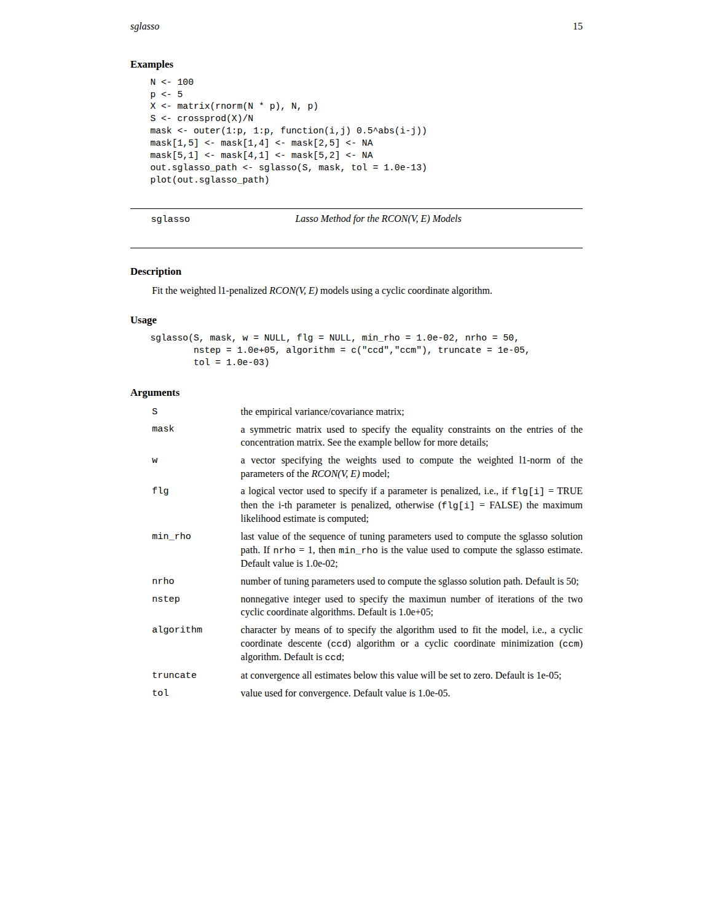sglasso 15
Examples
N <- 100
p <- 5
X <- matrix(rnorm(N * p), N, p)
S <- crossprod(X)/N
mask <- outer(1:p, 1:p, function(i,j) 0.5^abs(i-j))
mask[1,5] <- mask[1,4] <- mask[2,5] <- NA
mask[5,1] <- mask[4,1] <- mask[5,2] <- NA
out.sglasso_path <- sglasso(S, mask, tol = 1.0e-13)
plot(out.sglasso_path)
sglasso Lasso Method for the RCON(V, E) Models
Description
Fit the weighted l1-penalized RCON(V, E) models using a cyclic coordinate algorithm.
Usage
sglasso(S, mask, w = NULL, flg = NULL, min_rho = 1.0e-02, nrho = 50,
        nstep = 1.0e+05, algorithm = c("ccd","ccm"), truncate = 1e-05,
        tol = 1.0e-03)
Arguments
S
the empirical variance/covariance matrix;
mask
a symmetric matrix used to specify the equality constraints on the entries of the concentration matrix. See the example bellow for more details;
w
a vector specifying the weights used to compute the weighted l1-norm of the parameters of the RCON(V, E) model;
flg
a logical vector used to specify if a parameter is penalized, i.e., if flg[i] = TRUE then the i-th parameter is penalized, otherwise (flg[i] = FALSE) the maximum likelihood estimate is computed;
min_rho
last value of the sequence of tuning parameters used to compute the sglasso solution path. If nrho = 1, then min_rho is the value used to compute the sglasso estimate. Default value is 1.0e-02;
nrho
number of tuning parameters used to compute the sglasso solution path. Default is 50;
nstep
nonnegative integer used to specify the maximun number of iterations of the two cyclic coordinate algorithms. Default is 1.0e+05;
algorithm
character by means of to specify the algorithm used to fit the model, i.e., a cyclic coordinate descente (ccd) algorithm or a cyclic coordinate minimization (ccm) algorithm. Default is ccd;
truncate
at convergence all estimates below this value will be set to zero. Default is 1e-05;
tol
value used for convergence. Default value is 1.0e-05.